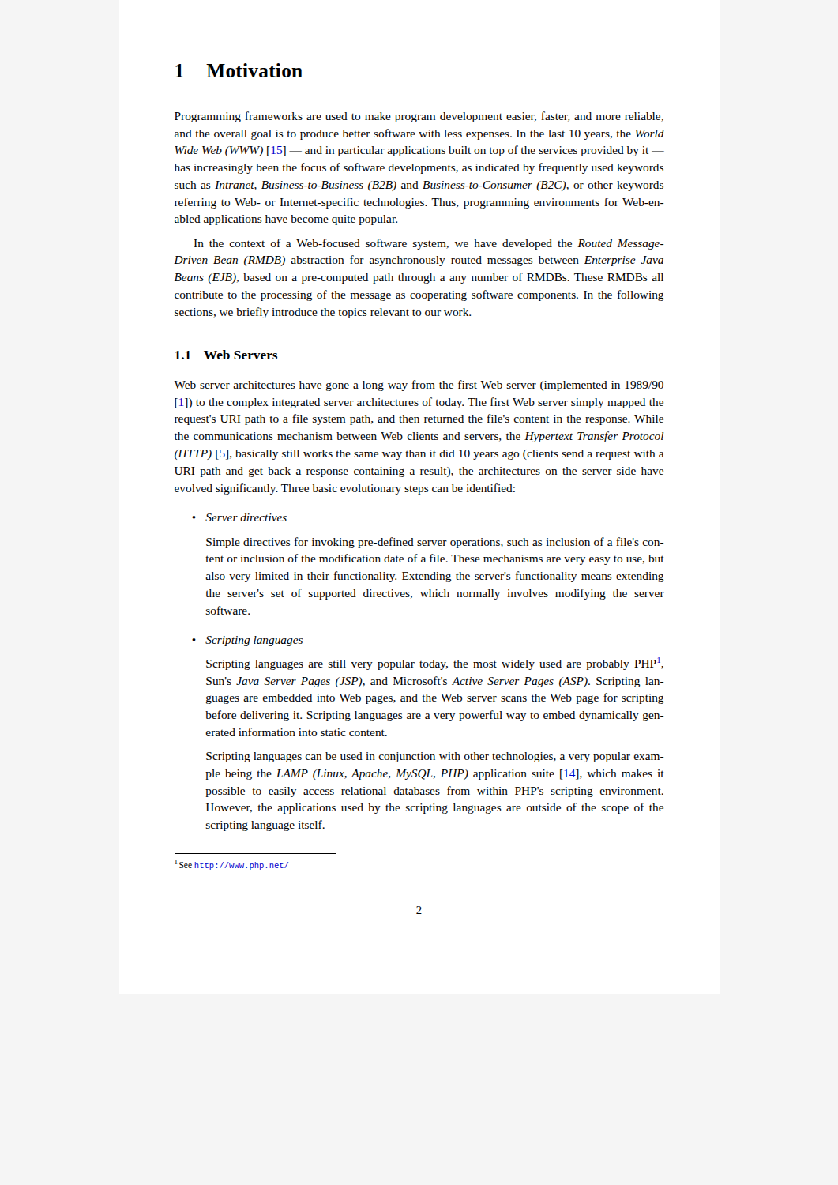1 Motivation
Programming frameworks are used to make program development easier, faster, and more reliable, and the overall goal is to produce better software with less expenses. In the last 10 years, the World Wide Web (WWW) [15] — and in particular applications built on top of the services provided by it — has increasingly been the focus of software developments, as indicated by frequently used keywords such as Intranet, Business-to-Business (B2B) and Business-to-Consumer (B2C), or other keywords referring to Web- or Internet-specific technologies. Thus, programming environments for Web-enabled applications have become quite popular.
In the context of a Web-focused software system, we have developed the Routed Message-Driven Bean (RMDB) abstraction for asynchronously routed messages between Enterprise Java Beans (EJB), based on a pre-computed path through a any number of RMDBs. These RMDBs all contribute to the processing of the message as cooperating software components. In the following sections, we briefly introduce the topics relevant to our work.
1.1 Web Servers
Web server architectures have gone a long way from the first Web server (implemented in 1989/90 [1]) to the complex integrated server architectures of today. The first Web server simply mapped the request's URI path to a file system path, and then returned the file's content in the response. While the communications mechanism between Web clients and servers, the Hypertext Transfer Protocol (HTTP) [5], basically still works the same way than it did 10 years ago (clients send a request with a URI path and get back a response containing a result), the architectures on the server side have evolved significantly. Three basic evolutionary steps can be identified:
Server directives
Simple directives for invoking pre-defined server operations, such as inclusion of a file's content or inclusion of the modification date of a file. These mechanisms are very easy to use, but also very limited in their functionality. Extending the server's functionality means extending the server's set of supported directives, which normally involves modifying the server software.
Scripting languages
Scripting languages are still very popular today, the most widely used are probably PHP1, Sun's Java Server Pages (JSP), and Microsoft's Active Server Pages (ASP). Scripting languages are embedded into Web pages, and the Web server scans the Web page for scripting before delivering it. Scripting languages are a very powerful way to embed dynamically generated information into static content.
Scripting languages can be used in conjunction with other technologies, a very popular example being the LAMP (Linux, Apache, MySQL, PHP) application suite [14], which makes it possible to easily access relational databases from within PHP's scripting environment. However, the applications used by the scripting languages are outside of the scope of the scripting language itself.
1 See http://www.php.net/
2